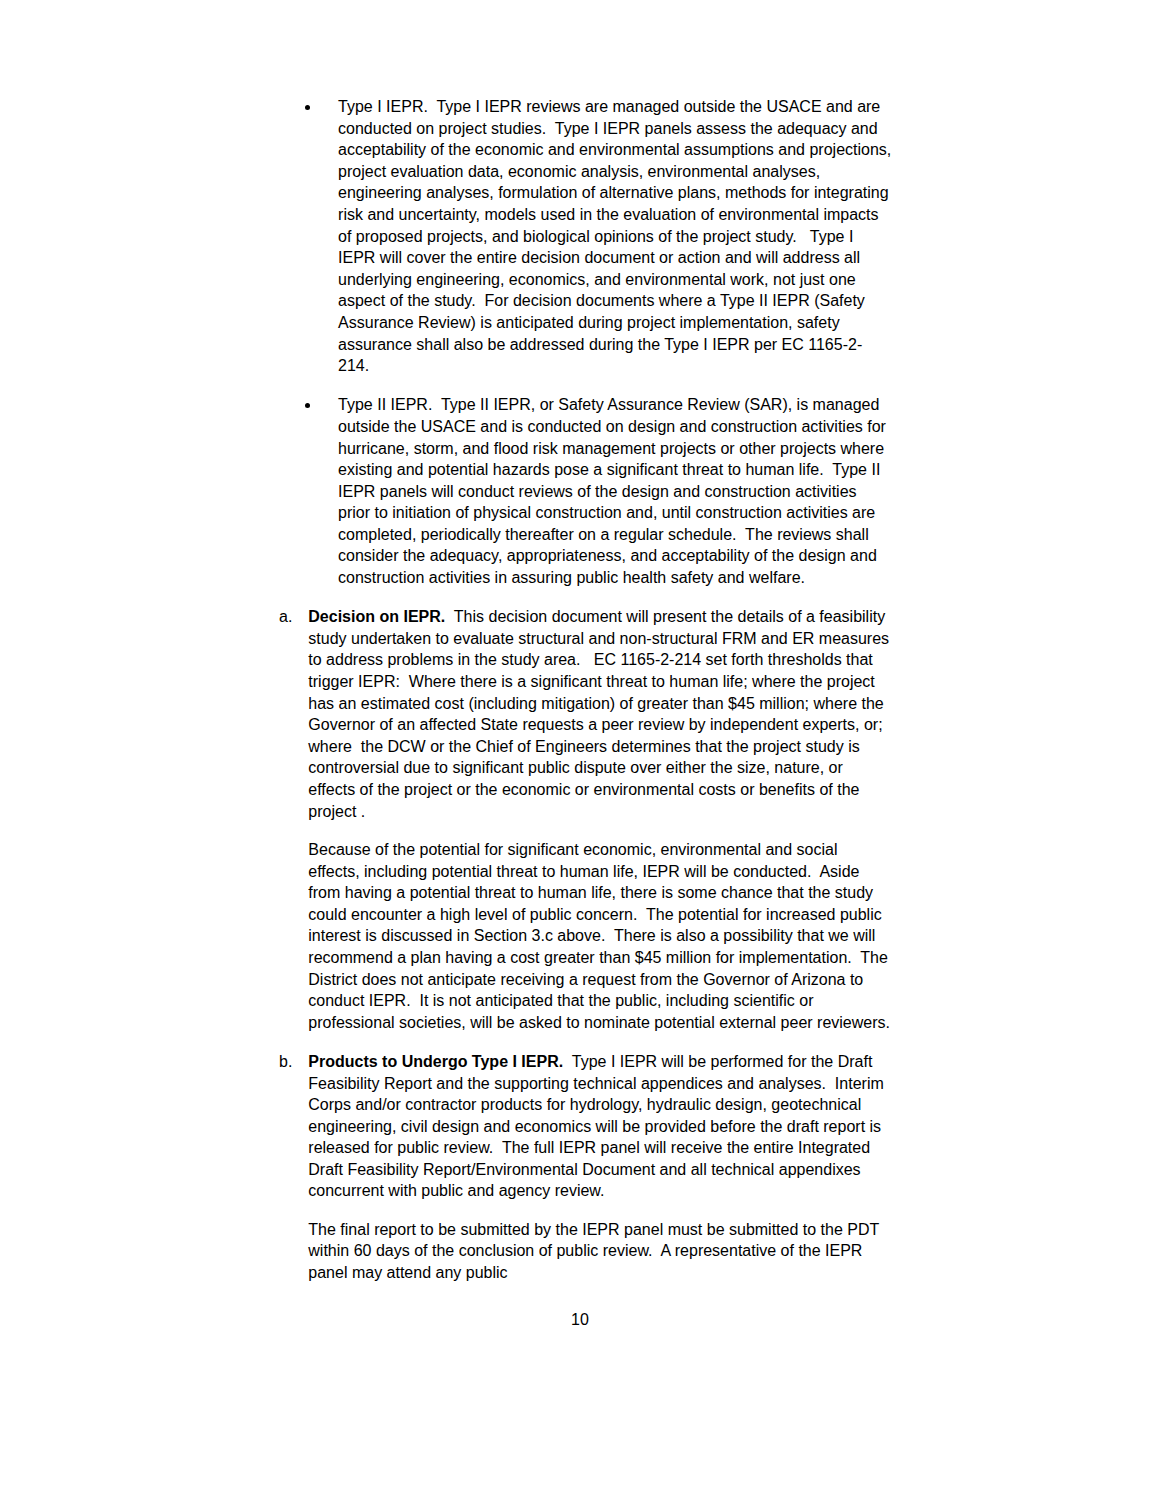Type I IEPR. Type I IEPR reviews are managed outside the USACE and are conducted on project studies. Type I IEPR panels assess the adequacy and acceptability of the economic and environmental assumptions and projections, project evaluation data, economic analysis, environmental analyses, engineering analyses, formulation of alternative plans, methods for integrating risk and uncertainty, models used in the evaluation of environmental impacts of proposed projects, and biological opinions of the project study. Type I IEPR will cover the entire decision document or action and will address all underlying engineering, economics, and environmental work, not just one aspect of the study. For decision documents where a Type II IEPR (Safety Assurance Review) is anticipated during project implementation, safety assurance shall also be addressed during the Type I IEPR per EC 1165-2-214.
Type II IEPR. Type II IEPR, or Safety Assurance Review (SAR), is managed outside the USACE and is conducted on design and construction activities for hurricane, storm, and flood risk management projects or other projects where existing and potential hazards pose a significant threat to human life. Type II IEPR panels will conduct reviews of the design and construction activities prior to initiation of physical construction and, until construction activities are completed, periodically thereafter on a regular schedule. The reviews shall consider the adequacy, appropriateness, and acceptability of the design and construction activities in assuring public health safety and welfare.
Decision on IEPR. This decision document will present the details of a feasibility study undertaken to evaluate structural and non-structural FRM and ER measures to address problems in the study area. EC 1165-2-214 set forth thresholds that trigger IEPR: Where there is a significant threat to human life; where the project has an estimated cost (including mitigation) of greater than $45 million; where the Governor of an affected State requests a peer review by independent experts, or; where the DCW or the Chief of Engineers determines that the project study is controversial due to significant public dispute over either the size, nature, or effects of the project or the economic or environmental costs or benefits of the project .
Because of the potential for significant economic, environmental and social effects, including potential threat to human life, IEPR will be conducted. Aside from having a potential threat to human life, there is some chance that the study could encounter a high level of public concern. The potential for increased public interest is discussed in Section 3.c above. There is also a possibility that we will recommend a plan having a cost greater than $45 million for implementation. The District does not anticipate receiving a request from the Governor of Arizona to conduct IEPR. It is not anticipated that the public, including scientific or professional societies, will be asked to nominate potential external peer reviewers.
Products to Undergo Type I IEPR. Type I IEPR will be performed for the Draft Feasibility Report and the supporting technical appendices and analyses. Interim Corps and/or contractor products for hydrology, hydraulic design, geotechnical engineering, civil design and economics will be provided before the draft report is released for public review. The full IEPR panel will receive the entire Integrated Draft Feasibility Report/Environmental Document and all technical appendixes concurrent with public and agency review.
The final report to be submitted by the IEPR panel must be submitted to the PDT within 60 days of the conclusion of public review. A representative of the IEPR panel may attend any public
10